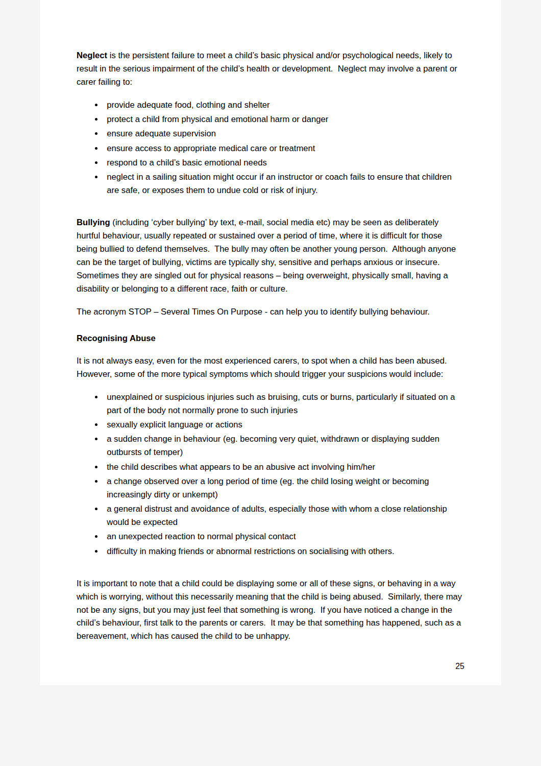Neglect is the persistent failure to meet a child’s basic physical and/or psychological needs, likely to result in the serious impairment of the child’s health or development. Neglect may involve a parent or carer failing to:
provide adequate food, clothing and shelter
protect a child from physical and emotional harm or danger
ensure adequate supervision
ensure access to appropriate medical care or treatment
respond to a child’s basic emotional needs
neglect in a sailing situation might occur if an instructor or coach fails to ensure that children are safe, or exposes them to undue cold or risk of injury.
Bullying (including ‘cyber bullying’ by text, e-mail, social media etc) may be seen as deliberately hurtful behaviour, usually repeated or sustained over a period of time, where it is difficult for those being bullied to defend themselves. The bully may often be another young person. Although anyone can be the target of bullying, victims are typically shy, sensitive and perhaps anxious or insecure. Sometimes they are singled out for physical reasons – being overweight, physically small, having a disability or belonging to a different race, faith or culture.
The acronym STOP – Several Times On Purpose - can help you to identify bullying behaviour.
Recognising Abuse
It is not always easy, even for the most experienced carers, to spot when a child has been abused. However, some of the more typical symptoms which should trigger your suspicions would include:
unexplained or suspicious injuries such as bruising, cuts or burns, particularly if situated on a part of the body not normally prone to such injuries
sexually explicit language or actions
a sudden change in behaviour (eg. becoming very quiet, withdrawn or displaying sudden outbursts of temper)
the child describes what appears to be an abusive act involving him/her
a change observed over a long period of time (eg. the child losing weight or becoming increasingly dirty or unkempt)
a general distrust and avoidance of adults, especially those with whom a close relationship would be expected
an unexpected reaction to normal physical contact
difficulty in making friends or abnormal restrictions on socialising with others.
It is important to note that a child could be displaying some or all of these signs, or behaving in a way which is worrying, without this necessarily meaning that the child is being abused. Similarly, there may not be any signs, but you may just feel that something is wrong. If you have noticed a change in the child’s behaviour, first talk to the parents or carers. It may be that something has happened, such as a bereavement, which has caused the child to be unhappy.
25